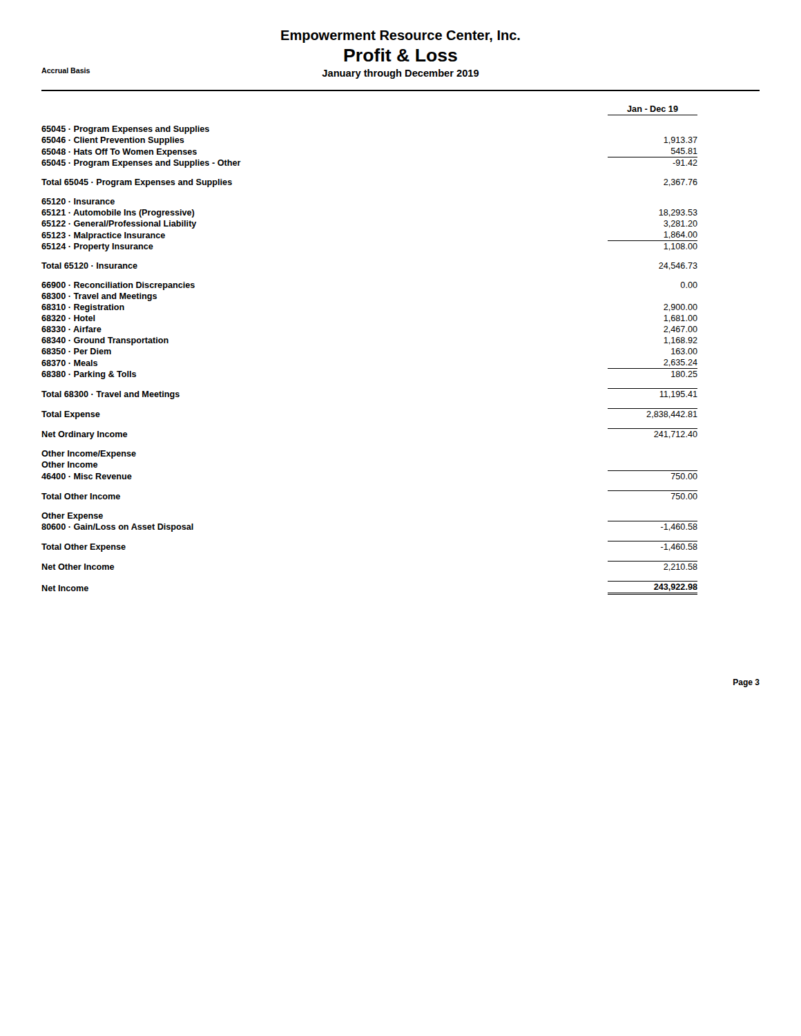Empowerment Resource Center, Inc.
Profit & Loss
January through December 2019
Accrual Basis
| | Jan - Dec 19 | |
| 65045 · Program Expenses and Supplies | | |
| 65046 · Client Prevention Supplies | 1,913.37 | |
| 65048 · Hats Off To Women Expenses | 545.81 | |
| 65045 · Program Expenses and Supplies - Other | -91.42 | |
| Total 65045 · Program Expenses and Supplies | 2,367.76 | |
| 65120 · Insurance | | |
| 65121 · Automobile Ins (Progressive) | 18,293.53 | |
| 65122 · General/Professional Liability | 3,281.20 | |
| 65123 · Malpractice Insurance | 1,864.00 | |
| 65124 · Property Insurance | 1,108.00 | |
| Total 65120 · Insurance | 24,546.73 | |
| 66900 · Reconciliation Discrepancies | 0.00 | |
| 68300 · Travel and Meetings | | |
| 68310 · Registration | 2,900.00 | |
| 68320 · Hotel | 1,681.00 | |
| 68330 · Airfare | 2,467.00 | |
| 68340 · Ground Transportation | 1,168.92 | |
| 68350 · Per Diem | 163.00 | |
| 68370 · Meals | 2,635.24 | |
| 68380 · Parking & Tolls | 180.25 | |
| Total 68300 · Travel and Meetings | 11,195.41 | |
| Total Expense | 2,838,442.81 | |
| Net Ordinary Income | 241,712.40 | |
| Other Income/Expense | | |
| Other Income | | |
| 46400 · Misc Revenue | 750.00 | |
| Total Other Income | 750.00 | |
| Other Expense | | |
| 80600 · Gain/Loss on Asset Disposal | -1,460.58 | |
| Total Other Expense | -1,460.58 | |
| Net Other Income | 2,210.58 | |
| Net Income | 243,922.98 | |
Page 3